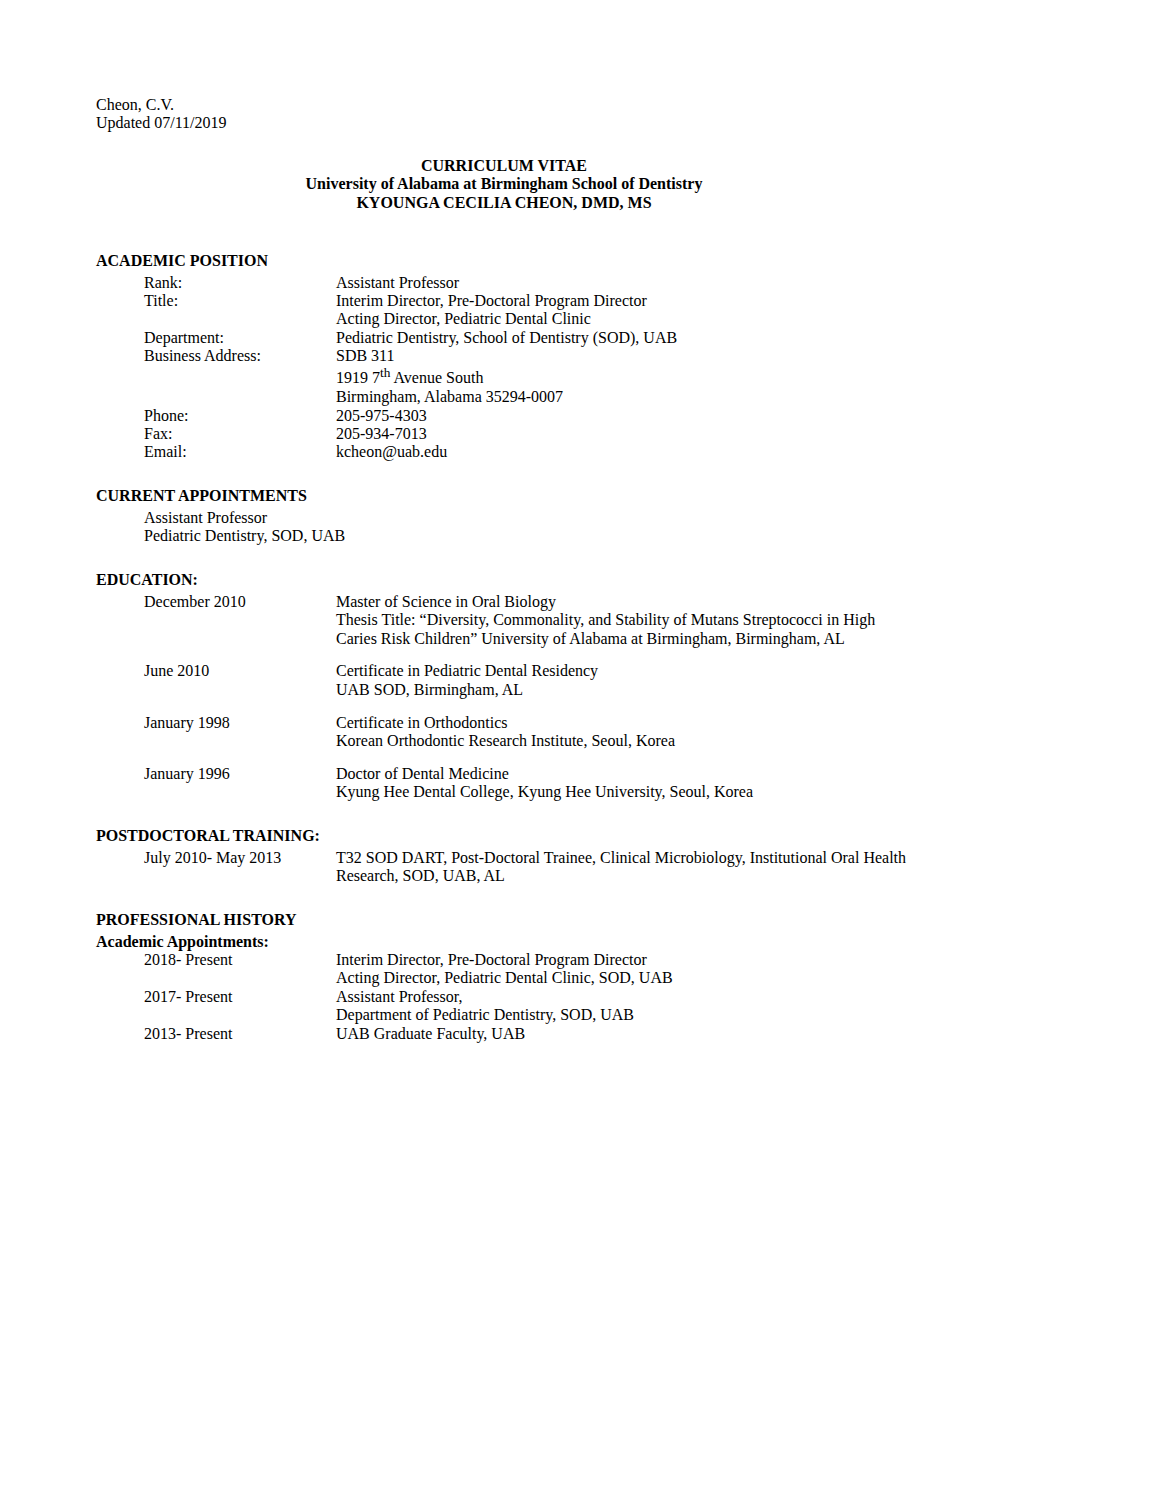Cheon, C.V.
Updated 07/11/2019
CURRICULUM VITAE
University of Alabama at Birmingham School of Dentistry
KYOUNGA CECILIA CHEON, DMD, MS
Academic Position
| Rank: | Assistant Professor |
| Title: | Interim Director, Pre-Doctoral Program Director |
| | Acting Director, Pediatric Dental Clinic |
| Department: | Pediatric Dentistry, School of Dentistry (SOD), UAB |
| Business Address: | SDB 311 |
| | 1919 7 th Avenue South |
| | Birmingham, Alabama 35294-0007 |
| Phone: | 205-975-4303 |
| Fax: | 205-934-7013 |
| Email: | kcheon@uab.edu |
Current Appointments
Assistant Professor
Pediatric Dentistry, SOD, UAB
Education:
| December 2010 | Master of Science in Oral Biology |
| | Thesis Title: “Diversity, Commonality, and Stability of Mutans Streptococci in High Caries Risk Children” University of Alabama at Birmingham, Birmingham, AL |
| June 2010 | Certificate in Pediatric Dental Residency |
| | UAB SOD, Birmingham, AL |
| January 1998 | Certificate in Orthodontics |
| | Korean Orthodontic Research Institute, Seoul, Korea |
| January 1996 | Doctor of Dental Medicine |
| | Kyung Hee Dental College, Kyung Hee University, Seoul, Korea |
Postdoctoral Training:
| July 2010- May 2013 | T32 SOD DART, Post-Doctoral Trainee, Clinical Microbiology, Institutional Oral Health Research, SOD, UAB, AL |
Professional History
Academic Appointments:
| 2018- Present | Interim Director, Pre-Doctoral Program Director |
| | Acting Director, Pediatric Dental Clinic, SOD, UAB |
| 2017- Present | Assistant Professor, |
| | Department of Pediatric Dentistry, SOD, UAB |
| 2013- Present | UAB Graduate Faculty, UAB |